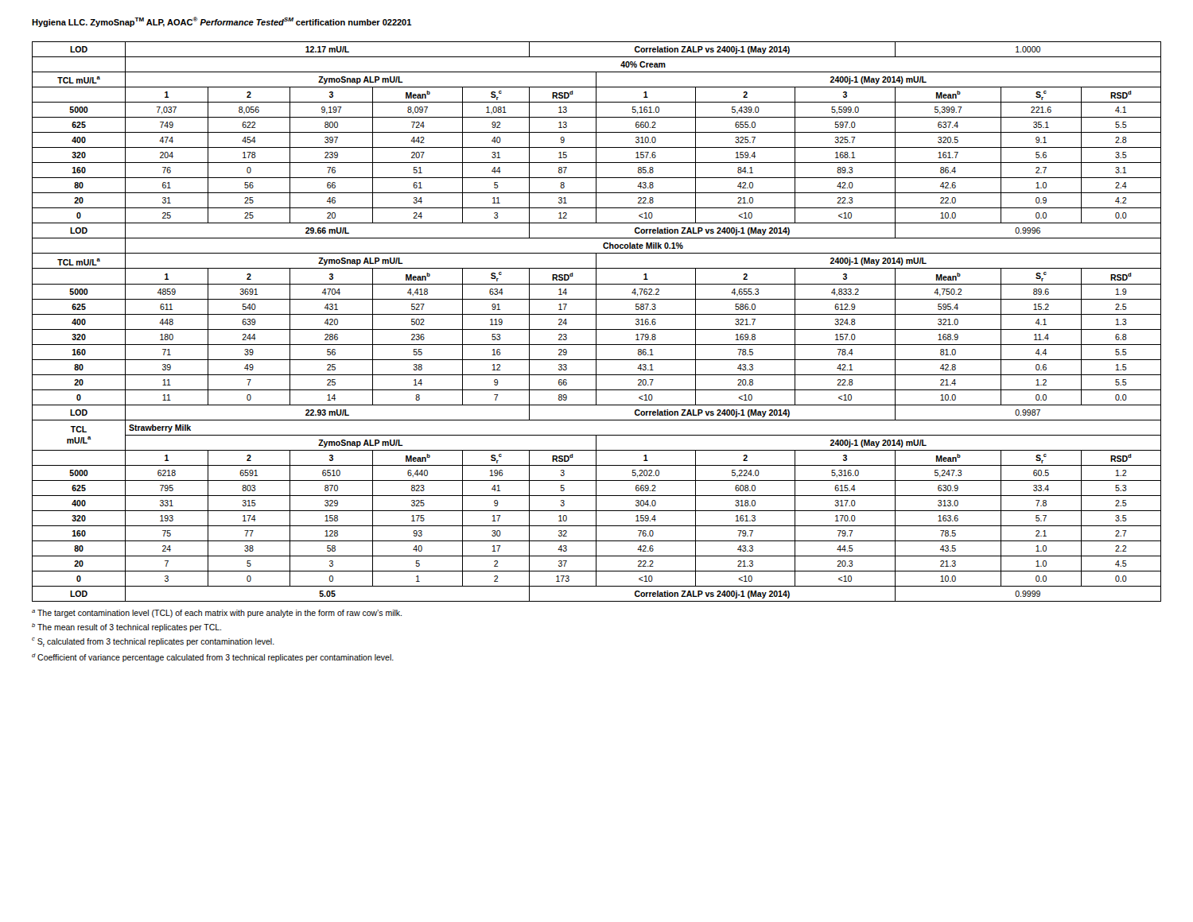Hygiena LLC. ZymoSnapTM ALP, AOAC® Performance TestedSM certification number 022201
| LOD | 12.17 mU/L | Correlation ZALP vs 2400j-1 (May 2014) | 1.0000 |
| | 40% Cream |
| TCL mU/L a | ZymoSnap ALP mU/L | 2400j-1 (May 2014) mU/L |
| | 1 | 2 | 3 | Mean b | S r c | RSD d | 1 | 2 | 3 | Mean b | S r c | RSD d |
| 5000 | 7,037 | 8,056 | 9,197 | 8,097 | 1,081 | 13 | 5,161.0 | 5,439.0 | 5,599.0 | 5,399.7 | 221.6 | 4.1 |
| 625 | 749 | 622 | 800 | 724 | 92 | 13 | 660.2 | 655.0 | 597.0 | 637.4 | 35.1 | 5.5 |
| 400 | 474 | 454 | 397 | 442 | 40 | 9 | 310.0 | 325.7 | 325.7 | 320.5 | 9.1 | 2.8 |
| 320 | 204 | 178 | 239 | 207 | 31 | 15 | 157.6 | 159.4 | 168.1 | 161.7 | 5.6 | 3.5 |
| 160 | 76 | 0 | 76 | 51 | 44 | 87 | 85.8 | 84.1 | 89.3 | 86.4 | 2.7 | 3.1 |
| 80 | 61 | 56 | 66 | 61 | 5 | 8 | 43.8 | 42.0 | 42.0 | 42.6 | 1.0 | 2.4 |
| 20 | 31 | 25 | 46 | 34 | 11 | 31 | 22.8 | 21.0 | 22.3 | 22.0 | 0.9 | 4.2 |
| 0 | 25 | 25 | 20 | 24 | 3 | 12 | <10 | <10 | <10 | 10.0 | 0.0 | 0.0 |
| LOD | 29.66 mU/L | Correlation ZALP vs 2400j-1 (May 2014) | 0.9996 |
| | Chocolate Milk 0.1% |
| TCL mU/L a | ZymoSnap ALP mU/L | 2400j-1 (May 2014) mU/L |
| | 1 | 2 | 3 | Mean b | S r c | RSD d | 1 | 2 | 3 | Mean b | S r c | RSD d |
| 5000 | 4859 | 3691 | 4704 | 4,418 | 634 | 14 | 4,762.2 | 4,655.3 | 4,833.2 | 4,750.2 | 89.6 | 1.9 |
| 625 | 611 | 540 | 431 | 527 | 91 | 17 | 587.3 | 586.0 | 612.9 | 595.4 | 15.2 | 2.5 |
| 400 | 448 | 639 | 420 | 502 | 119 | 24 | 316.6 | 321.7 | 324.8 | 321.0 | 4.1 | 1.3 |
| 320 | 180 | 244 | 286 | 236 | 53 | 23 | 179.8 | 169.8 | 157.0 | 168.9 | 11.4 | 6.8 |
| 160 | 71 | 39 | 56 | 55 | 16 | 29 | 86.1 | 78.5 | 78.4 | 81.0 | 4.4 | 5.5 |
| 80 | 39 | 49 | 25 | 38 | 12 | 33 | 43.1 | 43.3 | 42.1 | 42.8 | 0.6 | 1.5 |
| 20 | 11 | 7 | 25 | 14 | 9 | 66 | 20.7 | 20.8 | 22.8 | 21.4 | 1.2 | 5.5 |
| 0 | 11 | 0 | 14 | 8 | 7 | 89 | <10 | <10 | <10 | 10.0 | 0.0 | 0.0 |
| LOD | 22.93 mU/L | Correlation ZALP vs 2400j-1 (May 2014) | 0.9987 |
| TCL mU/L a | Strawberry Milk |
| ZymoSnap ALP mU/L | 2400j-1 (May 2014) mU/L |
| | 1 | 2 | 3 | Mean b | S r c | RSD d | 1 | 2 | 3 | Mean b | S r c | RSD d |
| 5000 | 6218 | 6591 | 6510 | 6,440 | 196 | 3 | 5,202.0 | 5,224.0 | 5,316.0 | 5,247.3 | 60.5 | 1.2 |
| 625 | 795 | 803 | 870 | 823 | 41 | 5 | 669.2 | 608.0 | 615.4 | 630.9 | 33.4 | 5.3 |
| 400 | 331 | 315 | 329 | 325 | 9 | 3 | 304.0 | 318.0 | 317.0 | 313.0 | 7.8 | 2.5 |
| 320 | 193 | 174 | 158 | 175 | 17 | 10 | 159.4 | 161.3 | 170.0 | 163.6 | 5.7 | 3.5 |
| 160 | 75 | 77 | 128 | 93 | 30 | 32 | 76.0 | 79.7 | 79.7 | 78.5 | 2.1 | 2.7 |
| 80 | 24 | 38 | 58 | 40 | 17 | 43 | 42.6 | 43.3 | 44.5 | 43.5 | 1.0 | 2.2 |
| 20 | 7 | 5 | 3 | 5 | 2 | 37 | 22.2 | 21.3 | 20.3 | 21.3 | 1.0 | 4.5 |
| 0 | 3 | 0 | 0 | 1 | 2 | 173 | <10 | <10 | <10 | 10.0 | 0.0 | 0.0 |
| LOD | 5.05 | Correlation ZALP vs 2400j-1 (May 2014) | 0.9999 |
a The target contamination level (TCL) of each matrix with pure analyte in the form of raw cow’s milk.
b The mean result of 3 technical replicates per TCL.
c Sr calculated from 3 technical replicates per contamination level.
d Coefficient of variance percentage calculated from 3 technical replicates per contamination level.